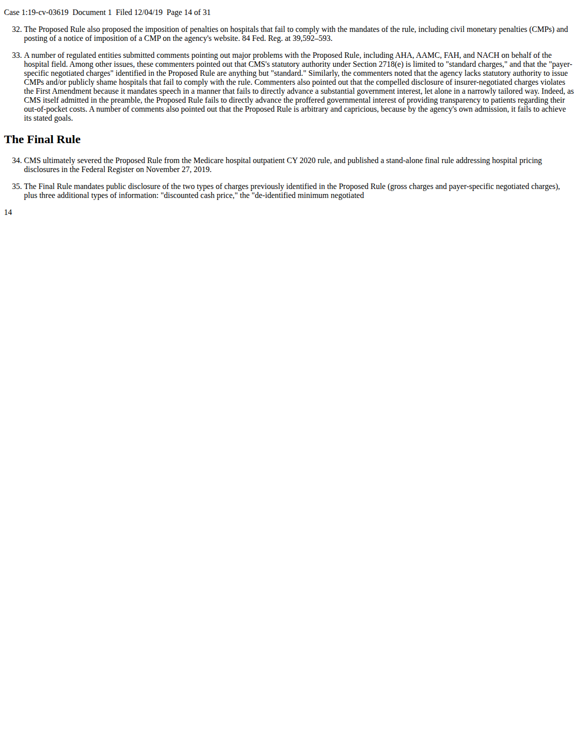Case 1:19-cv-03619 Document 1 Filed 12/04/19 Page 14 of 31
The Proposed Rule also proposed the imposition of penalties on hospitals that fail to comply with the mandates of the rule, including civil monetary penalties (CMPs) and posting of a notice of imposition of a CMP on the agency's website. 84 Fed. Reg. at 39,592–593.
A number of regulated entities submitted comments pointing out major problems with the Proposed Rule, including AHA, AAMC, FAH, and NACH on behalf of the hospital field. Among other issues, these commenters pointed out that CMS's statutory authority under Section 2718(e) is limited to "standard charges," and that the "payer-specific negotiated charges" identified in the Proposed Rule are anything but "standard." Similarly, the commenters noted that the agency lacks statutory authority to issue CMPs and/or publicly shame hospitals that fail to comply with the rule. Commenters also pointed out that the compelled disclosure of insurer-negotiated charges violates the First Amendment because it mandates speech in a manner that fails to directly advance a substantial government interest, let alone in a narrowly tailored way. Indeed, as CMS itself admitted in the preamble, the Proposed Rule fails to directly advance the proffered governmental interest of providing transparency to patients regarding their out-of-pocket costs. A number of comments also pointed out that the Proposed Rule is arbitrary and capricious, because by the agency's own admission, it fails to achieve its stated goals.
The Final Rule
CMS ultimately severed the Proposed Rule from the Medicare hospital outpatient CY 2020 rule, and published a stand-alone final rule addressing hospital pricing disclosures in the Federal Register on November 27, 2019.
The Final Rule mandates public disclosure of the two types of charges previously identified in the Proposed Rule (gross charges and payer-specific negotiated charges), plus three additional types of information: "discounted cash price," the "de-identified minimum negotiated
14